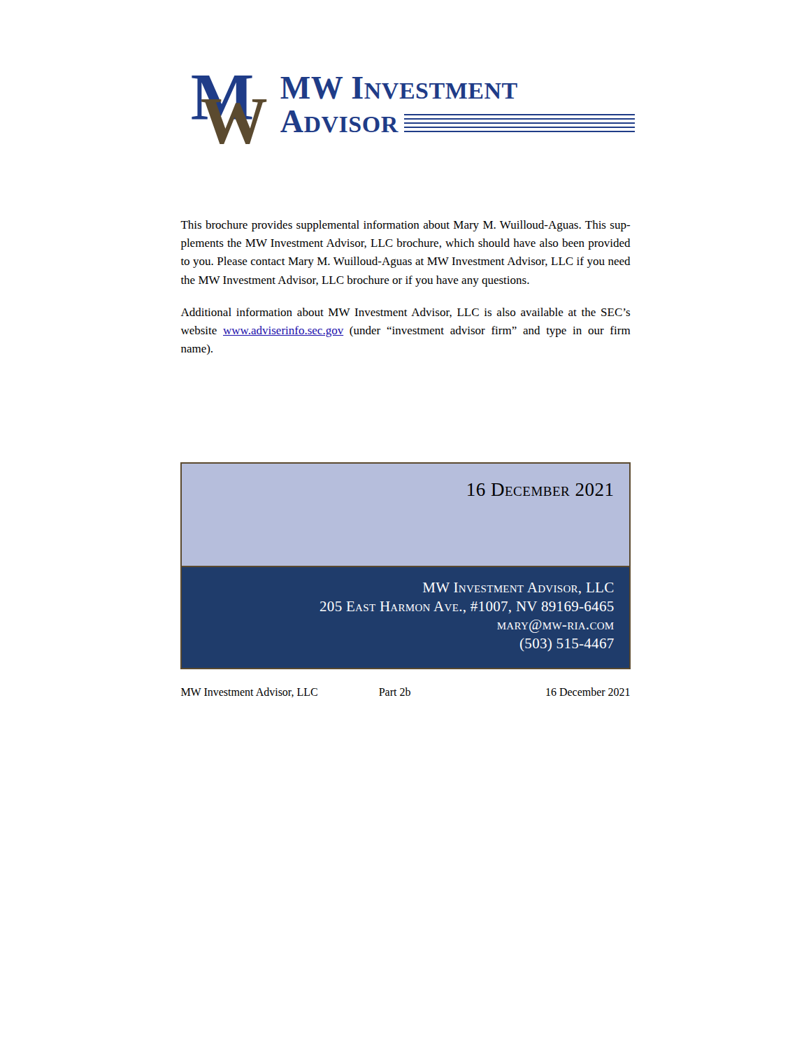M W
MW INVESTMENT
ADVISOR
This brochure provides supplemental information about Mary M. Wuilloud-Aguas. This supplements the MW Investment Advisor, LLC brochure, which should have also been provided to you. Please contact Mary M. Wuilloud-Aguas at MW Investment Advisor, LLC if you need the MW Investment Advisor, LLC brochure or if you have any questions.
Additional information about MW Investment Advisor, LLC is also available at the SEC’s website www.adviserinfo.sec.gov (under “investment advisor firm” and type in our firm name).
16 December 2021
MW Investment Advisor, LLC
205 East Harmon Ave., #1007, NV 89169-6465
mary@mw-ria.com
(503) 515-4467
MW Investment Advisor, LLC
Part 2b
16 December 2021